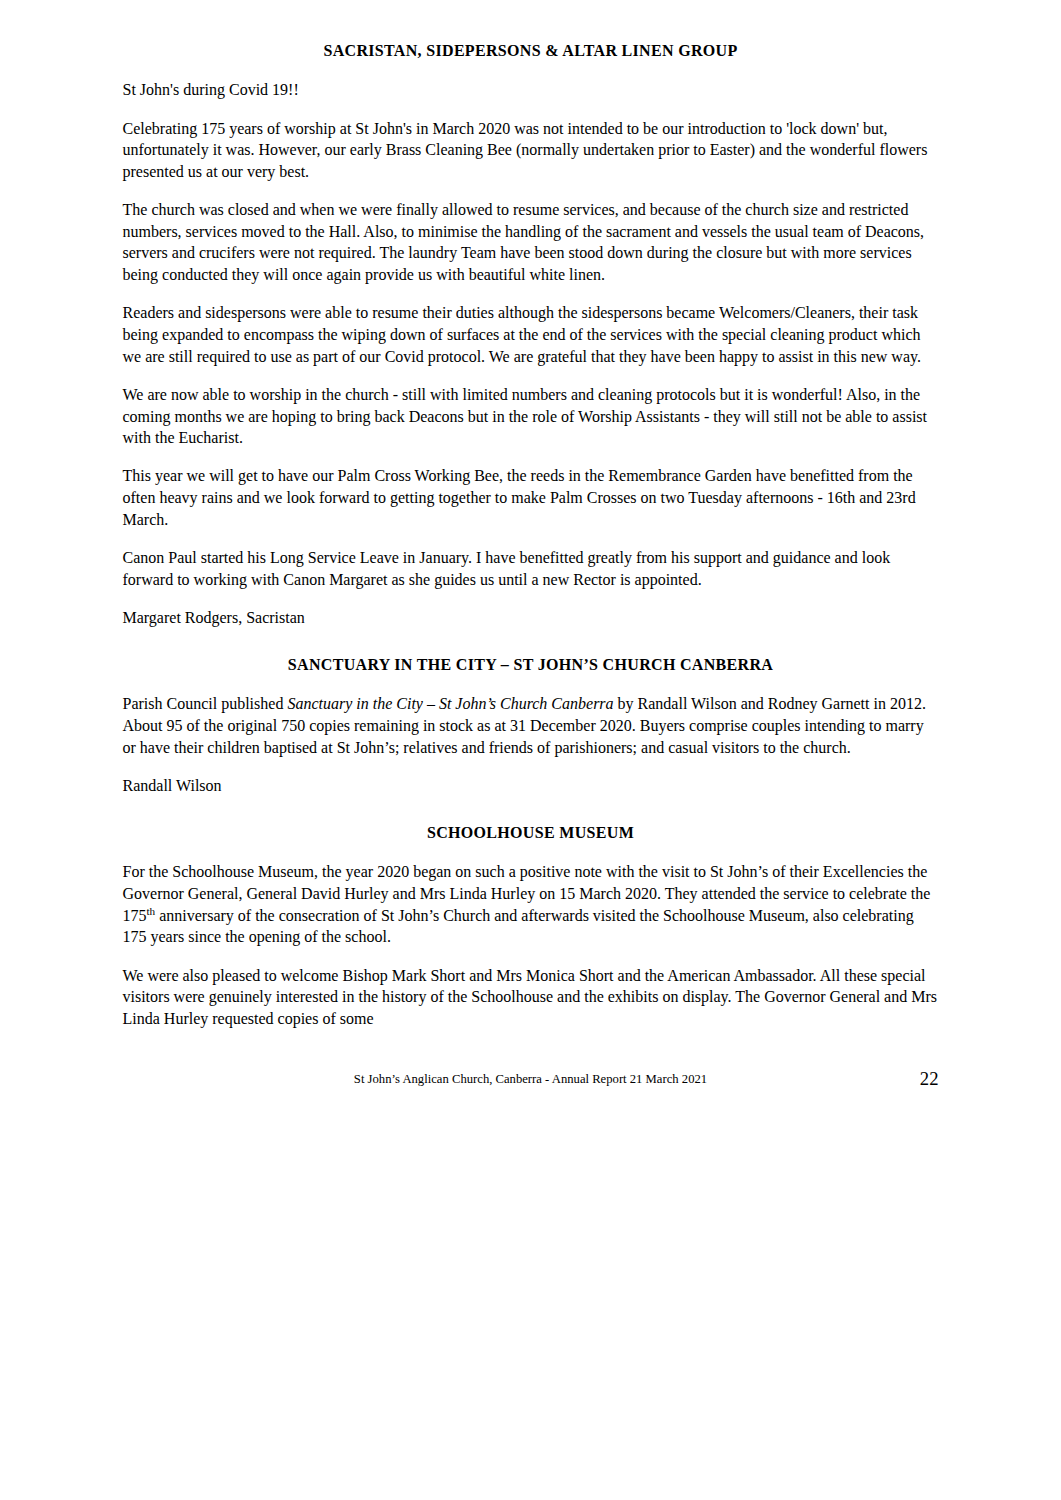Sacristan, Sidepersons & Altar Linen Group
St John's during Covid 19!!
Celebrating 175 years of worship at St John's in March 2020 was not intended to be our introduction to 'lock down' but, unfortunately it was. However, our early Brass Cleaning Bee (normally undertaken prior to Easter) and the wonderful flowers presented us at our very best.
The church was closed and when we were finally allowed to resume services, and because of the church size and restricted numbers, services moved to the Hall. Also, to minimise the handling of the sacrament and vessels the usual team of Deacons, servers and crucifers were not required. The laundry Team have been stood down during the closure but with more services being conducted they will once again provide us with beautiful white linen.
Readers and sidespersons were able to resume their duties although the sidespersons became Welcomers/Cleaners, their task being expanded to encompass the wiping down of surfaces at the end of the services with the special cleaning product which we are still required to use as part of our Covid protocol. We are grateful that they have been happy to assist in this new way.
We are now able to worship in the church - still with limited numbers and cleaning protocols but it is wonderful! Also, in the coming months we are hoping to bring back Deacons but in the role of Worship Assistants - they will still not be able to assist with the Eucharist.
This year we will get to have our Palm Cross Working Bee, the reeds in the Remembrance Garden have benefitted from the often heavy rains and we look forward to getting together to make Palm Crosses on two Tuesday afternoons - 16th and 23rd March.
Canon Paul started his Long Service Leave in January. I have benefitted greatly from his support and guidance and look forward to working with Canon Margaret as she guides us until a new Rector is appointed.
Margaret Rodgers, Sacristan
Sanctuary in the City – St John’s Church Canberra
Parish Council published Sanctuary in the City – St John’s Church Canberra by Randall Wilson and Rodney Garnett in 2012. About 95 of the original 750 copies remaining in stock as at 31 December 2020. Buyers comprise couples intending to marry or have their children baptised at St John’s; relatives and friends of parishioners; and casual visitors to the church.
Randall Wilson
Schoolhouse Museum
For the Schoolhouse Museum, the year 2020 began on such a positive note with the visit to St John’s of their Excellencies the Governor General, General David Hurley and Mrs Linda Hurley on 15 March 2020. They attended the service to celebrate the 175th anniversary of the consecration of St John’s Church and afterwards visited the Schoolhouse Museum, also celebrating 175 years since the opening of the school.
We were also pleased to welcome Bishop Mark Short and Mrs Monica Short and the American Ambassador. All these special visitors were genuinely interested in the history of the Schoolhouse and the exhibits on display. The Governor General and Mrs Linda Hurley requested copies of some
St John’s Anglican Church, Canberra - Annual Report 21 March 2021
22